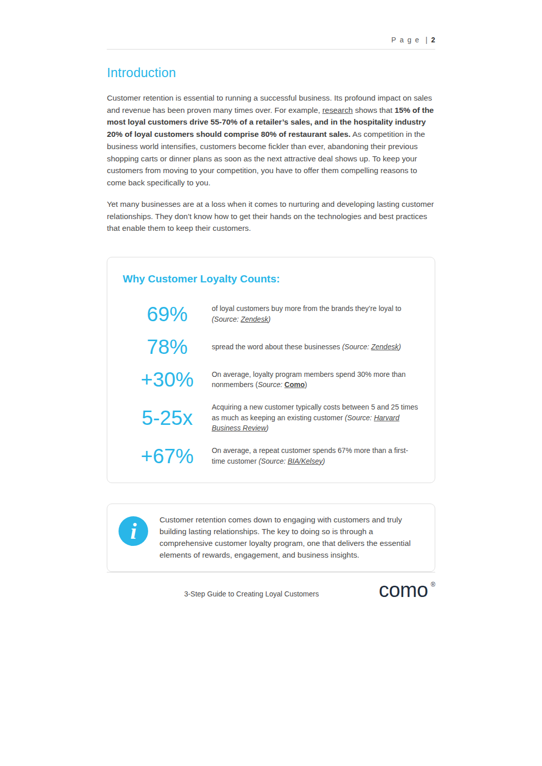P a g e | 2
Introduction
Customer retention is essential to running a successful business. Its profound impact on sales and revenue has been proven many times over. For example, research shows that 15% of the most loyal customers drive 55-70% of a retailer’s sales, and in the hospitality industry 20% of loyal customers should comprise 80% of restaurant sales. As competition in the business world intensifies, customers become fickler than ever, abandoning their previous shopping carts or dinner plans as soon as the next attractive deal shows up. To keep your customers from moving to your competition, you have to offer them compelling reasons to come back specifically to you.
Yet many businesses are at a loss when it comes to nurturing and developing lasting customer relationships. They don’t know how to get their hands on the technologies and best practices that enable them to keep their customers.
Why Customer Loyalty Counts:
| 69% | of loyal customers buy more from the brands they’re loyal to (Source: Zendesk ) |
| 78% | spread the word about these businesses (Source: Zendesk ) |
| +30% | On average, loyalty program members spend 30% more than nonmembers ( Source: Como ) |
| 5-25x | Acquiring a new customer typically costs between 5 and 25 times as much as keeping an existing customer (Source: Harvard Business Review ) |
| +67% | On average, a repeat customer spends 67% more than a first-time customer (Source: BIA/Kelsey ) |
i
Customer retention comes down to engaging with customers and truly building lasting relationships. The key to doing so is through a comprehensive customer loyalty program, one that delivers the essential elements of rewards, engagement, and business insights.
3-Step Guide to Creating Loyal Customers
como®